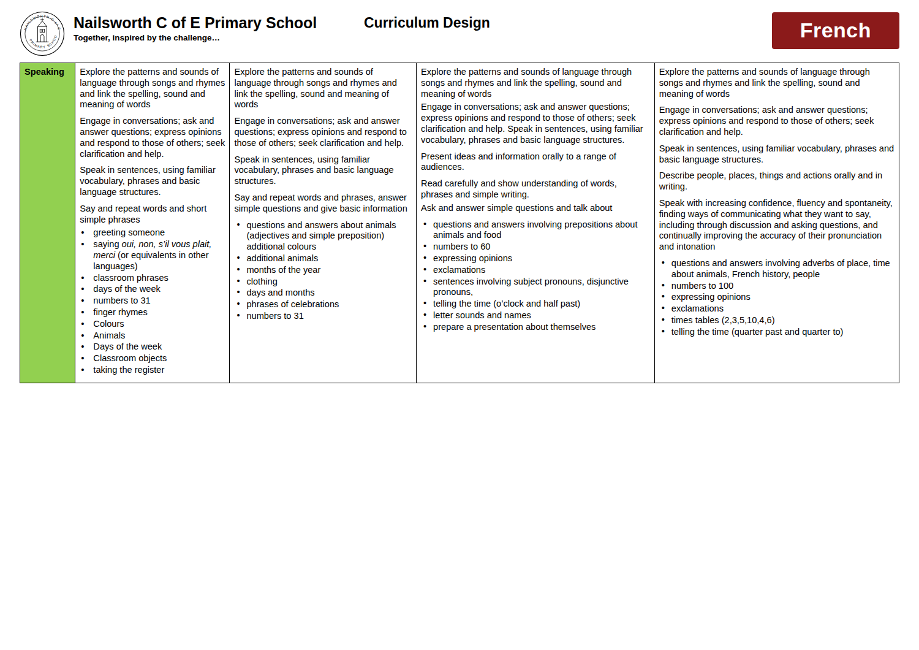NAILSWORTH C of E PRIMARY SCHOOL
Nailsworth C of E Primary School
Together, inspired by the challenge…
Curriculum Design
French
| Speaking | Explore the patterns and sounds of language through songs and rhymes and link the spelling, sound and meaning of words Engage in conversations; ask and answer questions; express opinions and respond to those of others; seek clarification and help. Speak in sentences, using familiar vocabulary, phrases and basic language structures. Say and repeat words and short simple phrases greeting someone saying oui, non, s’il vous plait, merci (or equivalents in other languages) classroom phrases days of the week numbers to 31 finger rhymes Colours Animals Days of the week Classroom objects taking the register | Explore the patterns and sounds of language through songs and rhymes and link the spelling, sound and meaning of words Engage in conversations; ask and answer questions; express opinions and respond to those of others; seek clarification and help. Speak in sentences, using familiar vocabulary, phrases and basic language structures. Say and repeat words and phrases, answer simple questions and give basic information questions and answers about animals (adjectives and simple preposition) additional colours additional animals months of the year clothing days and months phrases of celebrations numbers to 31 | Explore the patterns and sounds of language through songs and rhymes and link the spelling, sound and meaning of words Engage in conversations; ask and answer questions; express opinions and respond to those of others; seek clarification and help. Speak in sentences, using familiar vocabulary, phrases and basic language structures. Present ideas and information orally to a range of audiences. Read carefully and show understanding of words, phrases and simple writing. Ask and answer simple questions and talk about questions and answers involving prepositions about animals and food numbers to 60 expressing opinions exclamations sentences involving subject pronouns, disjunctive pronouns, telling the time (o’clock and half past) letter sounds and names prepare a presentation about themselves | Explore the patterns and sounds of language through songs and rhymes and link the spelling, sound and meaning of words Engage in conversations; ask and answer questions; express opinions and respond to those of others; seek clarification and help. Speak in sentences, using familiar vocabulary, phrases and basic language structures. Describe people, places, things and actions orally and in writing. Speak with increasing confidence, fluency and spontaneity, finding ways of communicating what they want to say, including through discussion and asking questions, and continually improving the accuracy of their pronunciation and intonation questions and answers involving adverbs of place, time about animals, French history, people numbers to 100 expressing opinions exclamations times tables (2,3,5,10,4,6) telling the time (quarter past and quarter to) |